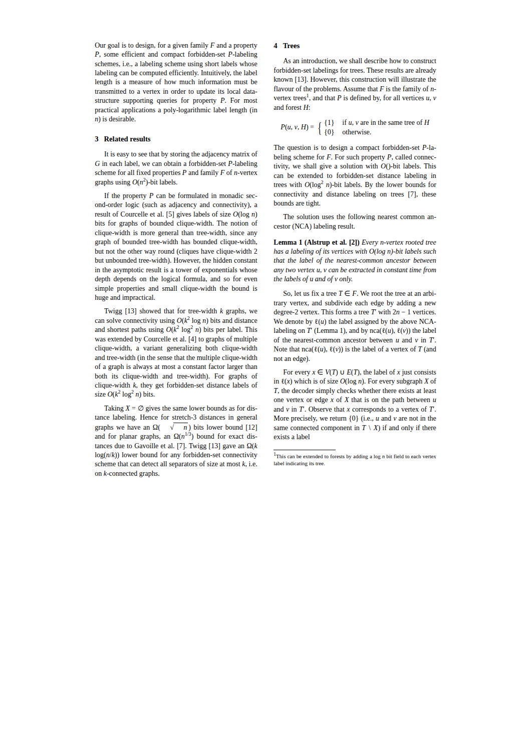Our goal is to design, for a given family F and a property P, some efficient and compact forbidden-set P-labeling schemes, i.e., a labeling scheme using short labels whose labeling can be computed efficiently. Intuitively, the label length is a measure of how much information must be transmitted to a vertex in order to update its local data-structure supporting queries for property P. For most practical applications a poly-logarithmic label length (in n) is desirable.
3 Related results
It is easy to see that by storing the adjacency matrix of G in each label, we can obtain a forbidden-set P-labeling scheme for all fixed properties P and family F of n-vertex graphs using O(n2)-bit labels.
If the property P can be formulated in monadic second-order logic (such as adjacency and connectivity), a result of Courcelle et al. [5] gives labels of size O(log n) bits for graphs of bounded clique-width. The notion of clique-width is more general than tree-width, since any graph of bounded tree-width has bounded clique-width, but not the other way round (cliques have clique-width 2 but unbounded tree-width). However, the hidden constant in the asymptotic result is a tower of exponentials whose depth depends on the logical formula, and so for even simple properties and small clique-width the bound is huge and impractical.
Twigg [13] showed that for tree-width k graphs, we can solve connectivity using O(k2 log n) bits and distance and shortest paths using O(k2 log2 n) bits per label. This was extended by Courcelle et al. [4] to graphs of multiple clique-width, a variant generalizing both clique-width and tree-width (in the sense that the multiple clique-width of a graph is always at most a constant factor larger than both its clique-width and tree-width). For graphs of clique-width k, they get forbidden-set distance labels of size O(k2 log2 n) bits.
Taking X = ∅ gives the same lower bounds as for distance labeling. Hence for stretch-3 distances in general graphs we have an Ω(n) bits lower bound [12] and for planar graphs, an Ω(n1/3) bound for exact distances due to Gavoille et al. [7]. Twigg [13] gave an Ω(k log(n/k)) lower bound for any forbidden-set connectivity scheme that can detect all separators of size at most k, i.e. on k-connected graphs.
4 Trees
As an introduction, we shall describe how to construct forbidden-set labelings for trees. These results are already known [13]. However, this construction will illustrate the flavour of the problems. Assume that F is the family of n-vertex trees1, and that P is defined by, for all vertices u, v and forest H:
P(u, v, H) ={{1}if u, v are in the same tree of H{0}otherwise.
The question is to design a compact forbidden-set P-labeling scheme for F. For such property P, called connectivity, we shall give a solution with O()-bit labels. This can be extended to forbidden-set distance labeling in trees with O(log2 n)-bit labels. By the lower bounds for connectivity and distance labeling on trees [7], these bounds are tight.
The solution uses the following nearest common ancestor (NCA) labeling result.
Lemma 1 (Alstrup et al. [2]) Every n-vertex rooted tree has a labeling of its vertices with O(log n)-bit labels such that the label of the nearest-common ancestor between any two vertex u, v can be extracted in constant time from the labels of u and of v only.
So, let us fix a tree T ∈ F. We root the tree at an arbitrary vertex, and subdivide each edge by adding a new degree-2 vertex. This forms a tree T′ with 2n − 1 vertices. We denote by ℓ(u) the label assigned by the above NCA-labeling on T′ (Lemma 1), and by nca(ℓ(u), ℓ(v)) the label of the nearest-common ancestor between u and v in T′. Note that nca(ℓ(u), ℓ(v)) is the label of a vertex of T (and not an edge).
For every x ∈ V(T) ∪ E(T), the label of x just consists in ℓ(x) which is of size O(log n). For every subgraph X of T, the decoder simply checks whether there exists at least one vertex or edge x of X that is on the path between u and v in T′. Observe that x corresponds to a vertex of T′. More precisely, we return {0} (i.e., u and v are not in the same connected component in T \ X) if and only if there exists a label
1This can be extended to forests by adding a log n bit field to each vertex label indicating its tree.